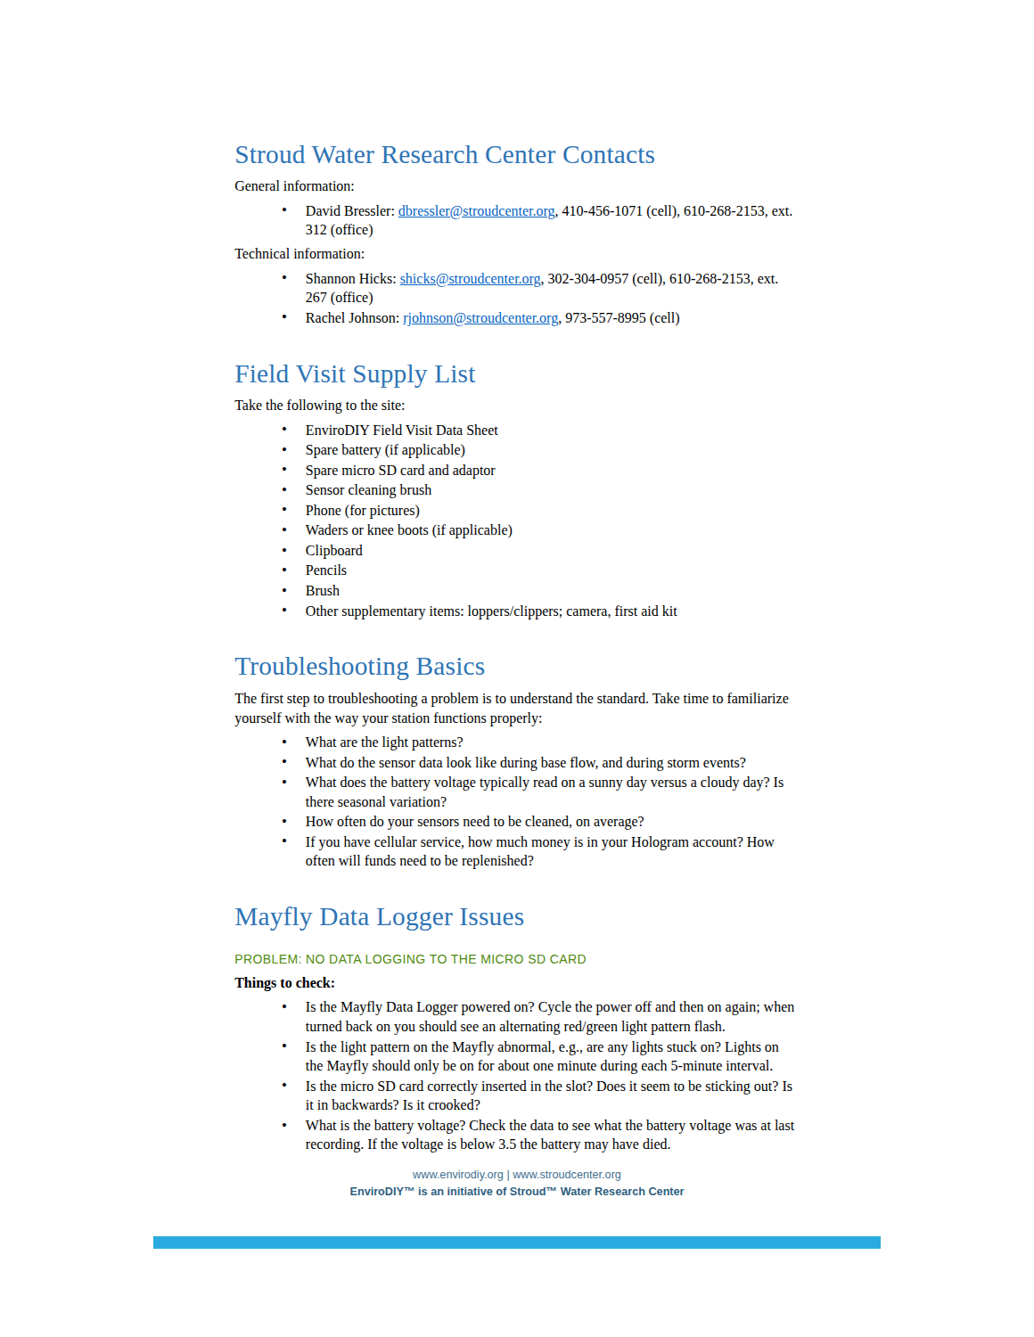Stroud Water Research Center Contacts
General information:
David Bressler: dbressler@stroudcenter.org, 410-456-1071 (cell), 610-268-2153, ext. 312 (office)
Technical information:
Shannon Hicks: shicks@stroudcenter.org, 302-304-0957 (cell), 610-268-2153, ext. 267 (office)
Rachel Johnson: rjohnson@stroudcenter.org, 973-557-8995 (cell)
Field Visit Supply List
Take the following to the site:
EnviroDIY Field Visit Data Sheet
Spare battery (if applicable)
Spare micro SD card and adaptor
Sensor cleaning brush
Phone (for pictures)
Waders or knee boots (if applicable)
Clipboard
Pencils
Brush
Other supplementary items: loppers/clippers; camera, first aid kit
Troubleshooting Basics
The first step to troubleshooting a problem is to understand the standard. Take time to familiarize yourself with the way your station functions properly:
What are the light patterns?
What do the sensor data look like during base flow, and during storm events?
What does the battery voltage typically read on a sunny day versus a cloudy day? Is there seasonal variation?
How often do your sensors need to be cleaned, on average?
If you have cellular service, how much money is in your Hologram account? How often will funds need to be replenished?
Mayfly Data Logger Issues
Problem: No data logging to the micro SD card
Things to check:
Is the Mayfly Data Logger powered on? Cycle the power off and then on again; when turned back on you should see an alternating red/green light pattern flash.
Is the light pattern on the Mayfly abnormal, e.g., are any lights stuck on? Lights on the Mayfly should only be on for about one minute during each 5-minute interval.
Is the micro SD card correctly inserted in the slot? Does it seem to be sticking out? Is it in backwards? Is it crooked?
What is the battery voltage? Check the data to see what the battery voltage was at last recording. If the voltage is below 3.5 the battery may have died.
www.envirodiy.org | www.stroudcenter.org
EnviroDIY™ is an initiative of Stroud™ Water Research Center